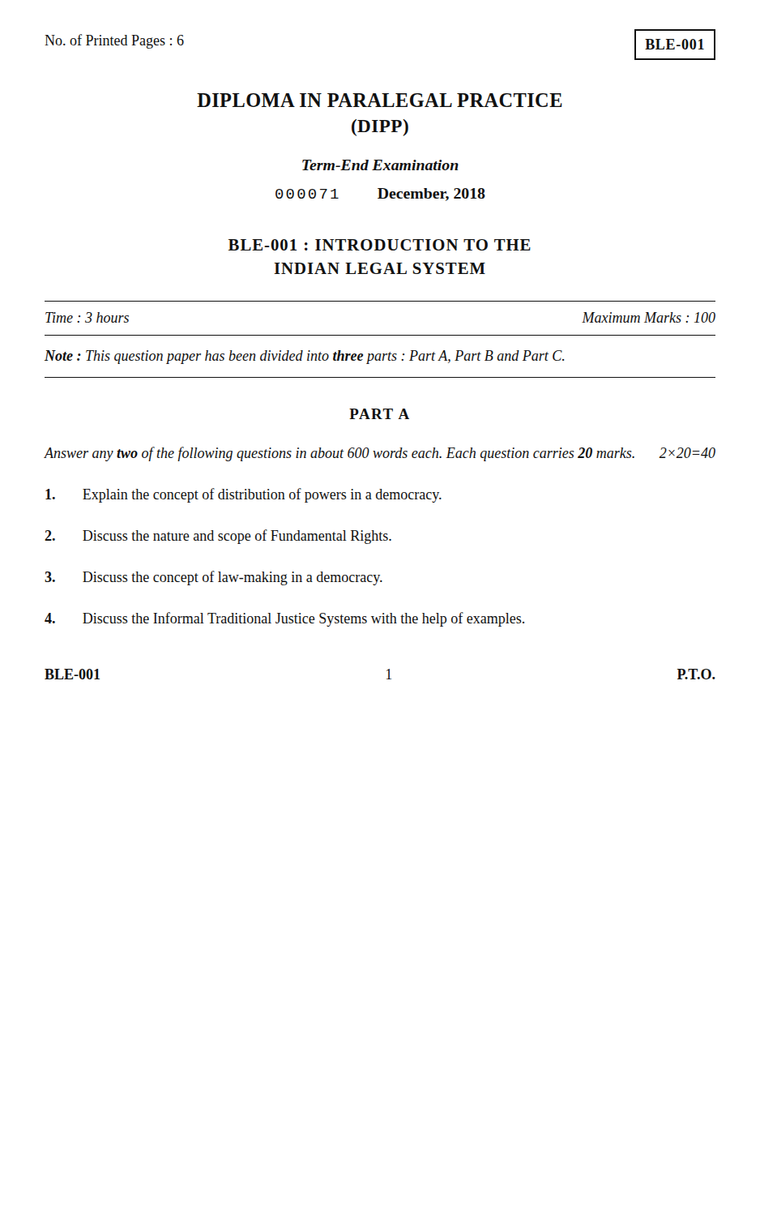No. of Printed Pages : 6
BLE-001
DIPLOMA IN PARALEGAL PRACTICE (DIPP)
Term-End Examination
000071 December, 2018
BLE-001 : INTRODUCTION TO THE
INDIAN LEGAL SYSTEM
Time : 3 hours Maximum Marks : 100
Note : This question paper has been divided into three parts : Part A, Part B and Part C.
PART A
2×20=40 Answer any two of the following questions in about 600 words each. Each question carries 20 marks.
Explain the concept of distribution of powers in a democracy.
Discuss the nature and scope of Fundamental Rights.
Discuss the concept of law-making in a democracy.
Discuss the Informal Traditional Justice Systems with the help of examples.
BLE-001 1 P.T.O.